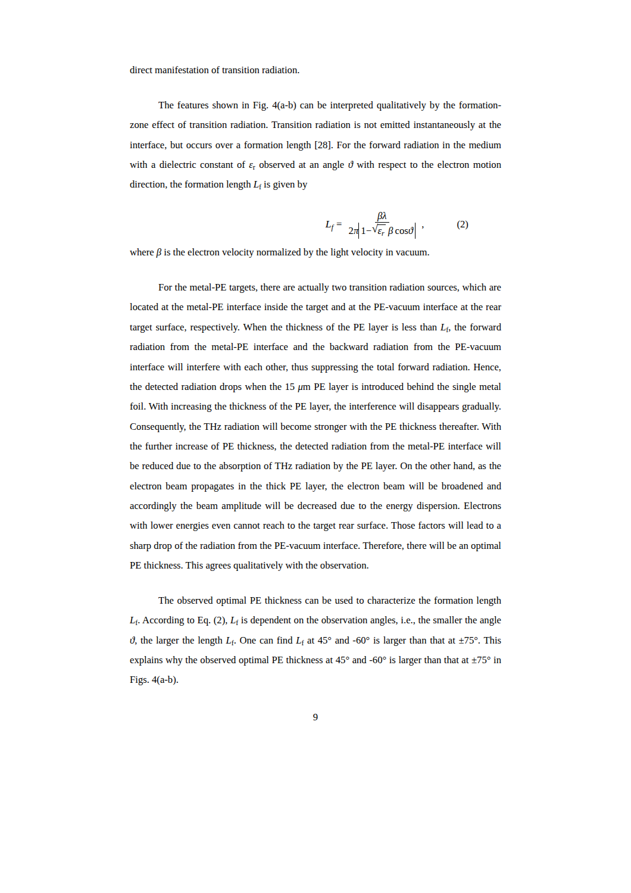direct manifestation of transition radiation.
The features shown in Fig. 4(a-b) can be interpreted qualitatively by the formation-zone effect of transition radiation. Transition radiation is not emitted instantaneously at the interface, but occurs over a formation length [28]. For the forward radiation in the medium with a dielectric constant of εr observed at an angle ϑ with respect to the electron motion direction, the formation length Lf is given by
Lf = βλ 2π 1−εr β cosϑ , (2)
where β is the electron velocity normalized by the light velocity in vacuum.
For the metal-PE targets, there are actually two transition radiation sources, which are located at the metal-PE interface inside the target and at the PE-vacuum interface at the rear target surface, respectively. When the thickness of the PE layer is less than Lf, the forward radiation from the metal-PE interface and the backward radiation from the PE-vacuum interface will interfere with each other, thus suppressing the total forward radiation. Hence, the detected radiation drops when the 15 μm PE layer is introduced behind the single metal foil. With increasing the thickness of the PE layer, the interference will disappears gradually. Consequently, the THz radiation will become stronger with the PE thickness thereafter. With the further increase of PE thickness, the detected radiation from the metal-PE interface will be reduced due to the absorption of THz radiation by the PE layer. On the other hand, as the electron beam propagates in the thick PE layer, the electron beam will be broadened and accordingly the beam amplitude will be decreased due to the energy dispersion. Electrons with lower energies even cannot reach to the target rear surface. Those factors will lead to a sharp drop of the radiation from the PE-vacuum interface. Therefore, there will be an optimal PE thickness. This agrees qualitatively with the observation.
The observed optimal PE thickness can be used to characterize the formation length Lf. According to Eq. (2), Lf is dependent on the observation angles, i.e., the smaller the angle ϑ, the larger the length Lf. One can find Lf at 45° and -60° is larger than that at ±75°. This explains why the observed optimal PE thickness at 45° and -60° is larger than that at ±75° in Figs. 4(a-b).
9